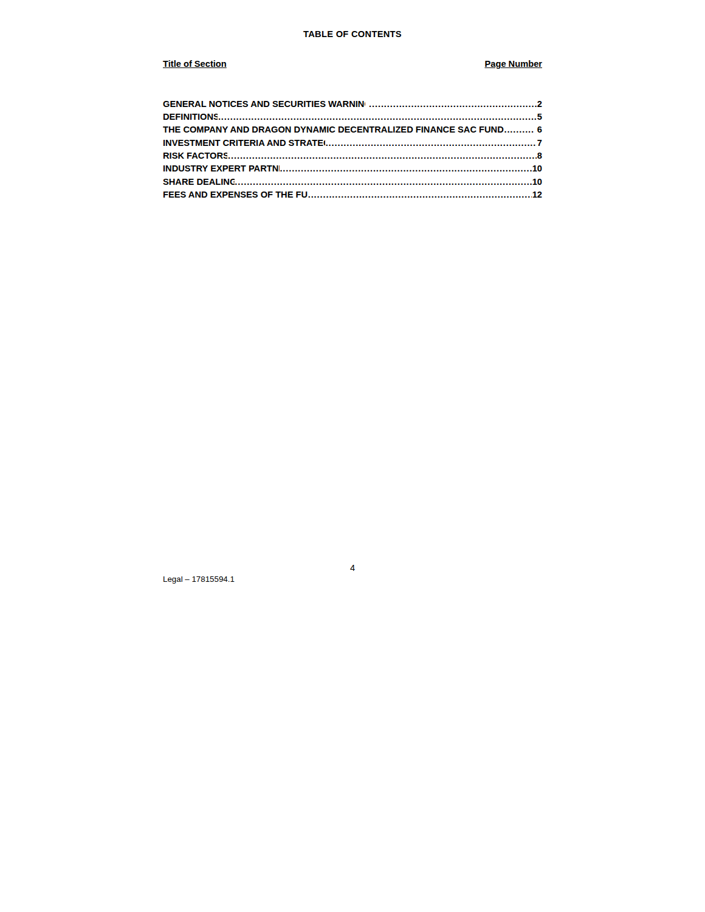TABLE OF CONTENTS
Title of Section Page Number
GENERAL NOTICES AND SECURITIES WARNINGS ........................................................... 2
DEFINITIONS ............................................................................................................. 5
THE COMPANY AND DRAGON DYNAMIC DECENTRALIZED FINANCE SAC FUND .......... 6
INVESTMENT CRITERIA AND STRATEGY ........................................................................... 7
RISK FACTORS ......................................................................................................... 8
INDUSTRY EXPERT PARTNER ............................................................................................ 10
SHARE DEALINGS .............................................................................................................. 10
FEES AND EXPENSES OF THE FUND ................................................................................. 12
4
Legal – 17815594.1